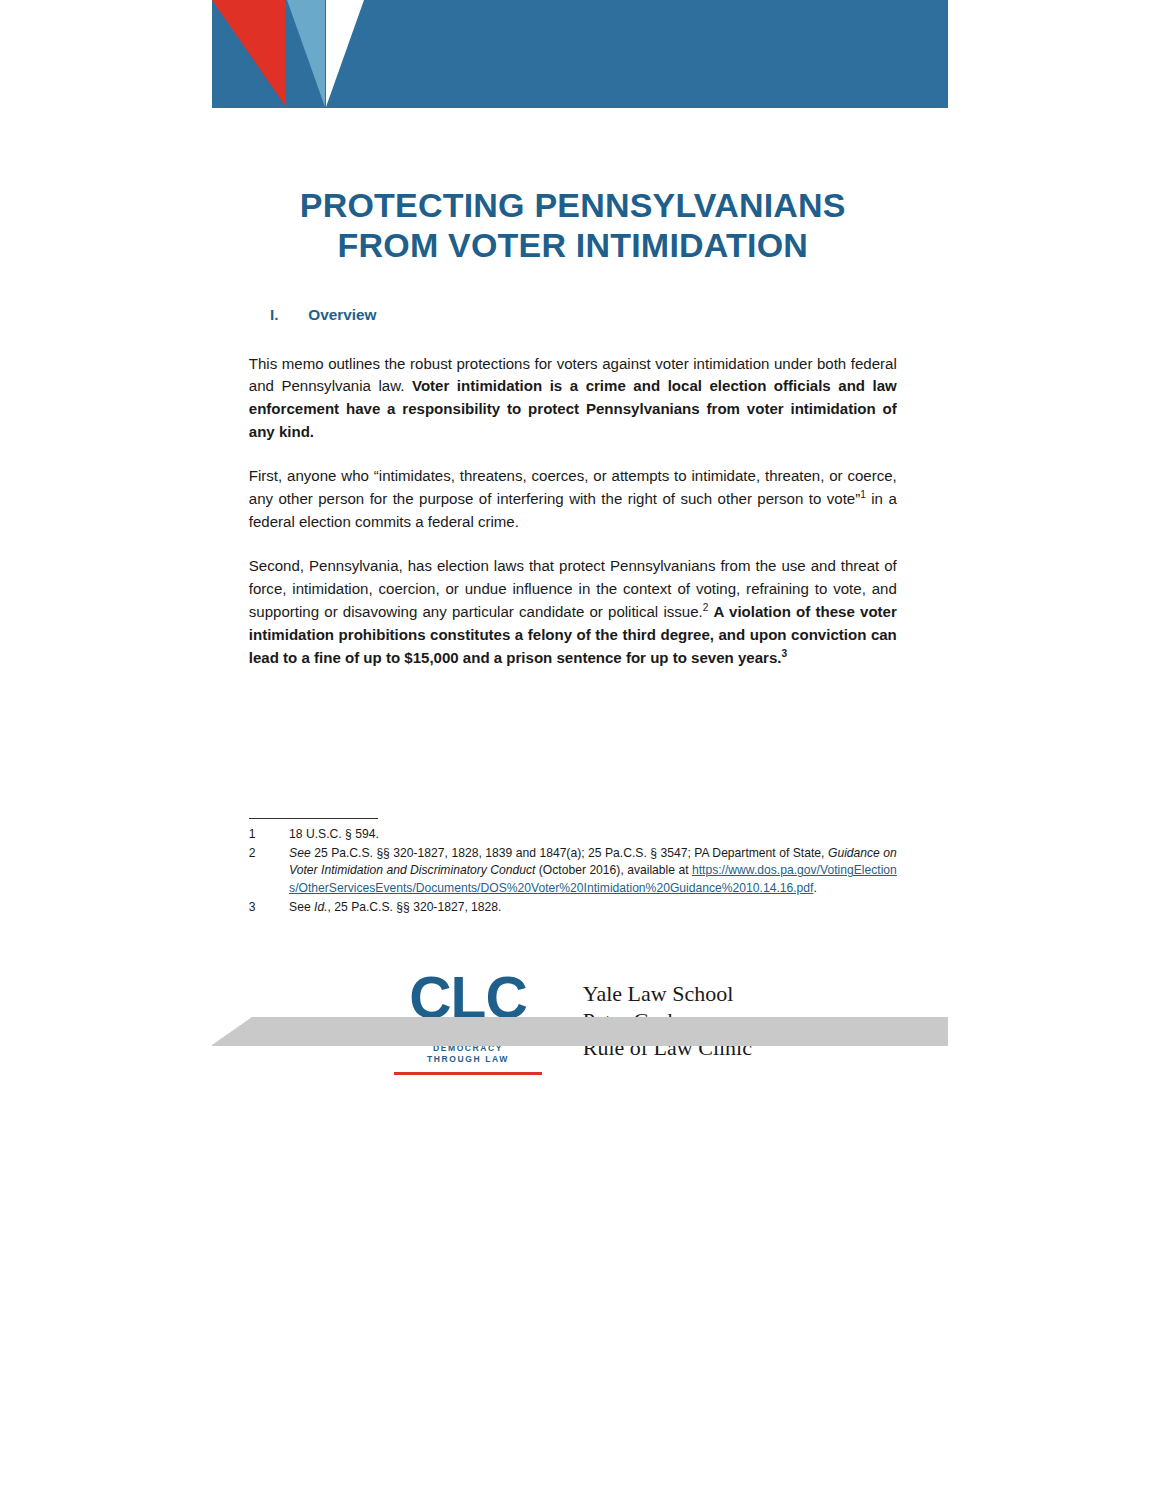PROTECTING PENNSYLVANIANS
FROM VOTER INTIMIDATION
I. Overview
This memo outlines the robust protections for voters against voter intimidation under both federal and Pennsylvania law. Voter intimidation is a crime and local election officials and law enforcement have a responsibility to protect Pennsylvanians from voter intimidation of any kind.
First, anyone who “intimidates, threatens, coerces, or attempts to intimidate, threaten, or coerce, any other person for the purpose of interfering with the right of such other person to vote”1 in a federal election commits a federal crime.
Second, Pennsylvania, has election laws that protect Pennsylvanians from the use and threat of force, intimidation, coercion, or undue influence in the context of voting, refraining to vote, and supporting or disavowing any particular candidate or political issue.2 A violation of these voter intimidation prohibitions constitutes a felony of the third degree, and upon conviction can lead to a fine of up to $15,000 and a prison sentence for up to seven years.3
1 18 U.S.C. § 594.
2 See 25 Pa.C.S. §§ 320-1827, 1828, 1839 and 1847(a); 25 Pa.C.S. § 3547; PA Department of State, Guidance on Voter Intimidation and Discriminatory Conduct (October 2016), available at https://www.dos.pa.gov/VotingElections/OtherServicesEvents/Documents/DOS%20Voter%20Intimidation%20Guidance%2010.14.16.pdf.
3 See Id., 25 Pa.C.S. §§ 320-1827, 1828.
CLC
ADVANCING
DEMOCRACY
THROUGH LAW
Yale Law School
Peter Gruber
Rule of Law Clinic